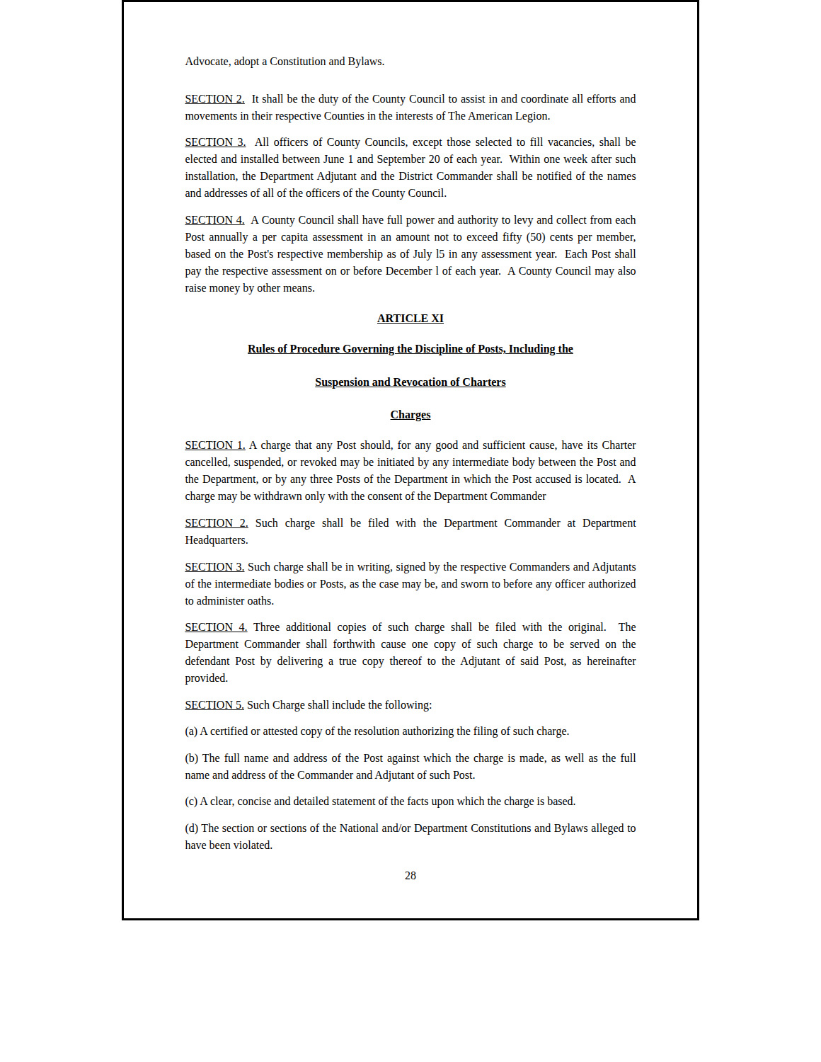Advocate, adopt a Constitution and Bylaws.
SECTION 2. It shall be the duty of the County Council to assist in and coordinate all efforts and movements in their respective Counties in the interests of The American Legion.
SECTION 3. All officers of County Councils, except those selected to fill vacancies, shall be elected and installed between June 1 and September 20 of each year. Within one week after such installation, the Department Adjutant and the District Commander shall be notified of the names and addresses of all of the officers of the County Council.
SECTION 4. A County Council shall have full power and authority to levy and collect from each Post annually a per capita assessment in an amount not to exceed fifty (50) cents per member, based on the Post's respective membership as of July l5 in any assessment year. Each Post shall pay the respective assessment on or before December l of each year. A County Council may also raise money by other means.
ARTICLE XI
Rules of Procedure Governing the Discipline of Posts, Including the
Suspension and Revocation of Charters
Charges
SECTION 1. A charge that any Post should, for any good and sufficient cause, have its Charter cancelled, suspended, or revoked may be initiated by any intermediate body between the Post and the Department, or by any three Posts of the Department in which the Post accused is located. A charge may be withdrawn only with the consent of the Department Commander
SECTION 2. Such charge shall be filed with the Department Commander at Department Headquarters.
SECTION 3. Such charge shall be in writing, signed by the respective Commanders and Adjutants of the intermediate bodies or Posts, as the case may be, and sworn to before any officer authorized to administer oaths.
SECTION 4. Three additional copies of such charge shall be filed with the original. The Department Commander shall forthwith cause one copy of such charge to be served on the defendant Post by delivering a true copy thereof to the Adjutant of said Post, as hereinafter provided.
SECTION 5. Such Charge shall include the following:
(a) A certified or attested copy of the resolution authorizing the filing of such charge.
(b) The full name and address of the Post against which the charge is made, as well as the full name and address of the Commander and Adjutant of such Post.
(c) A clear, concise and detailed statement of the facts upon which the charge is based.
(d) The section or sections of the National and/or Department Constitutions and Bylaws alleged to have been violated.
28